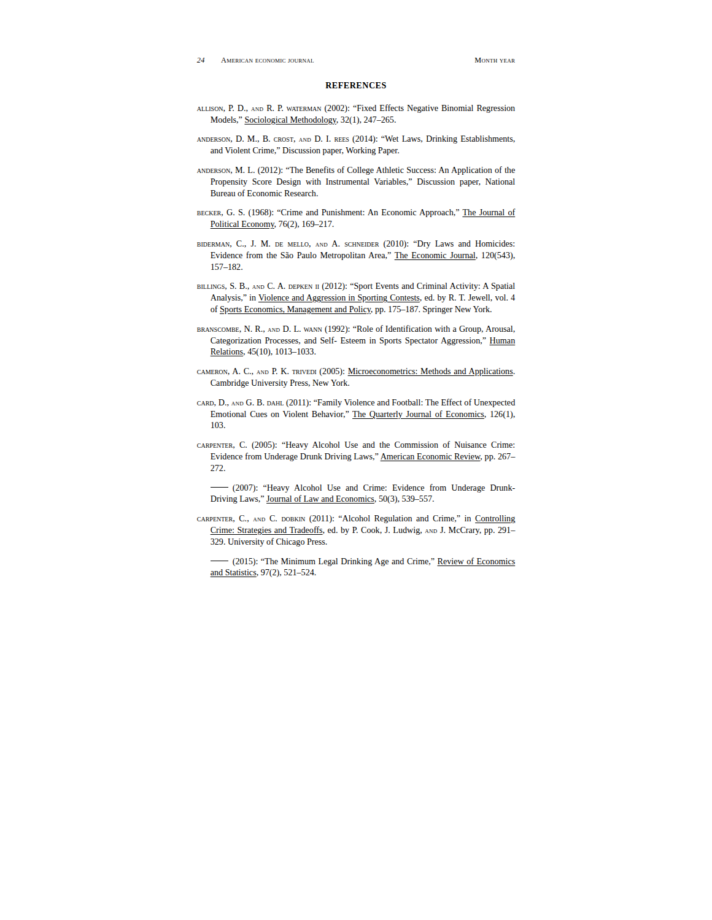24 American Economic Journal Month Year
REFERENCES
Allison, P. D., and R. P. Waterman (2002): “Fixed Effects Negative Binomial Regression Models,” Sociological Methodology, 32(1), 247–265.
Anderson, D. M., B. Crost, and D. I. Rees (2014): “Wet Laws, Drinking Establishments, and Violent Crime,” Discussion paper, Working Paper.
Anderson, M. L. (2012): “The Benefits of College Athletic Success: An Application of the Propensity Score Design with Instrumental Variables,” Discussion paper, National Bureau of Economic Research.
Becker, G. S. (1968): “Crime and Punishment: An Economic Approach,” The Journal of Political Economy, 76(2), 169–217.
Biderman, C., J. M. De Mello, and A. Schneider (2010): “Dry Laws and Homicides: Evidence from the São Paulo Metropolitan Area,” The Economic Journal, 120(543), 157–182.
Billings, S. B., and C. A. Depken II (2012): “Sport Events and Criminal Activity: A Spatial Analysis,” in Violence and Aggression in Sporting Contests, ed. by R. T. Jewell, vol. 4 of Sports Economics, Management and Policy, pp. 175–187. Springer New York.
Branscombe, N. R., and D. L. Wann (1992): “Role of Identification with a Group, Arousal, Categorization Processes, and Self- Esteem in Sports Spectator Aggression,” Human Relations, 45(10), 1013–1033.
Cameron, A. C., and P. K. Trivedi (2005): Microeconometrics: Methods and Applications. Cambridge University Press, New York.
Card, D., and G. B. Dahl (2011): “Family Violence and Football: The Effect of Unexpected Emotional Cues on Violent Behavior,” The Quarterly Journal of Economics, 126(1), 103.
Carpenter, C. (2005): “Heavy Alcohol Use and the Commission of Nuisance Crime: Evidence from Underage Drunk Driving Laws,” American Economic Review, pp. 267–272.
(2007): “Heavy Alcohol Use and Crime: Evidence from Underage Drunk-Driving Laws,” Journal of Law and Economics, 50(3), 539–557.
Carpenter, C., and C. Dobkin (2011): “Alcohol Regulation and Crime,” in Controlling Crime: Strategies and Tradeoffs, ed. by P. Cook, J. Ludwig, and J. McCrary, pp. 291–329. University of Chicago Press.
(2015): “The Minimum Legal Drinking Age and Crime,” Review of Economics and Statistics, 97(2), 521–524.